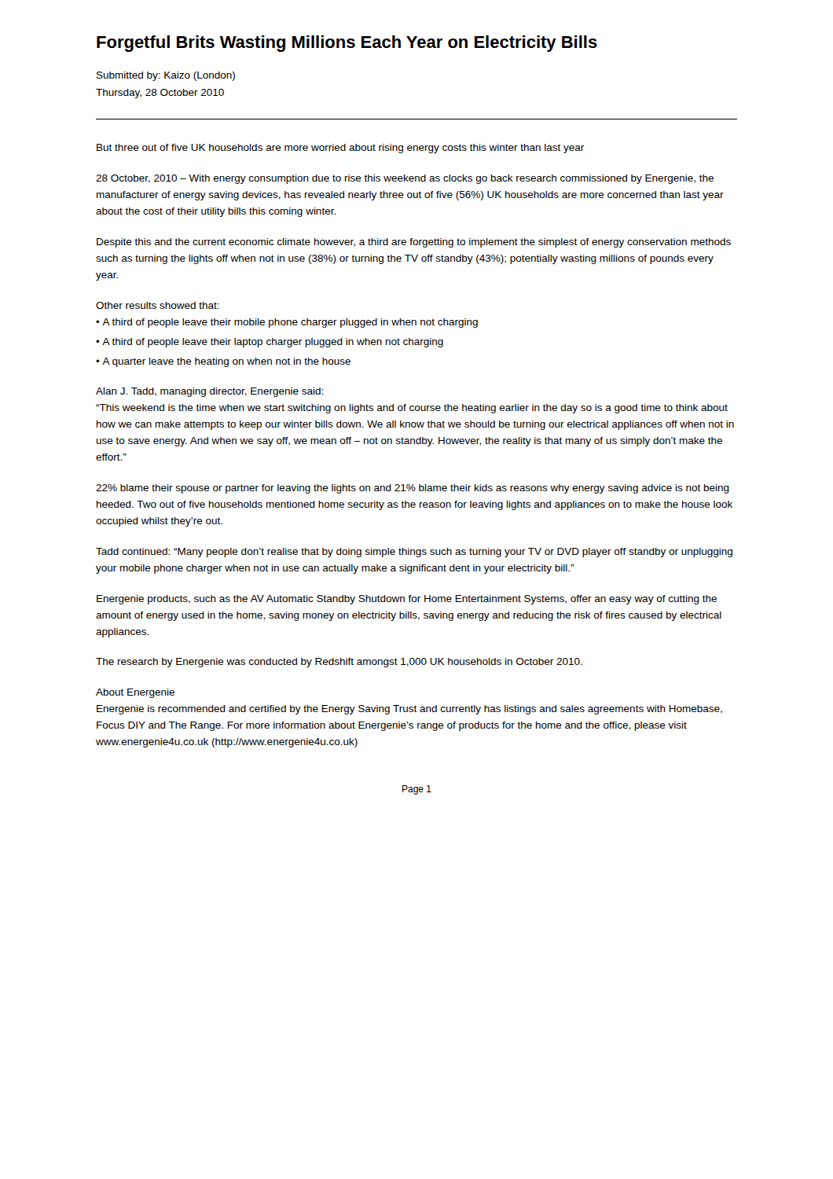Forgetful Brits Wasting Millions Each Year on Electricity Bills
Submitted by: Kaizo (London)
Thursday, 28 October 2010
But three out of five UK households are more worried about rising energy costs this winter than last year
28 October, 2010 – With energy consumption due to rise this weekend as clocks go back research commissioned by Energenie, the manufacturer of energy saving devices, has revealed nearly three out of five (56%) UK households are more concerned than last year about the cost of their utility bills this coming winter.
Despite this and the current economic climate however, a third are forgetting to implement the simplest of energy conservation methods such as turning the lights off when not in use (38%) or turning the TV off standby (43%); potentially wasting millions of pounds every year.
Other results showed that:
A third of people leave their mobile phone charger plugged in when not charging
A third of people leave their laptop charger plugged in when not charging
A quarter leave the heating on when not in the house
Alan J. Tadd, managing director, Energenie said:
“This weekend is the time when we start switching on lights and of course the heating earlier in the day so is a good time to think about how we can make attempts to keep our winter bills down. We all know that we should be turning our electrical appliances off when not in use to save energy. And when we say off, we mean off – not on standby. However, the reality is that many of us simply don’t make the effort.”
22% blame their spouse or partner for leaving the lights on and 21% blame their kids as reasons why energy saving advice is not being heeded. Two out of five households mentioned home security as the reason for leaving lights and appliances on to make the house look occupied whilst they’re out.
Tadd continued: “Many people don’t realise that by doing simple things such as turning your TV or DVD player off standby or unplugging your mobile phone charger when not in use can actually make a significant dent in your electricity bill.”
Energenie products, such as the AV Automatic Standby Shutdown for Home Entertainment Systems, offer an easy way of cutting the amount of energy used in the home, saving money on electricity bills, saving energy and reducing the risk of fires caused by electrical appliances.
The research by Energenie was conducted by Redshift amongst 1,000 UK households in October 2010.
About Energenie
Energenie is recommended and certified by the Energy Saving Trust and currently has listings and sales agreements with Homebase, Focus DIY and The Range. For more information about Energenie’s range of products for the home and the office, please visit www.energenie4u.co.uk (http://www.energenie4u.co.uk)
Page 1